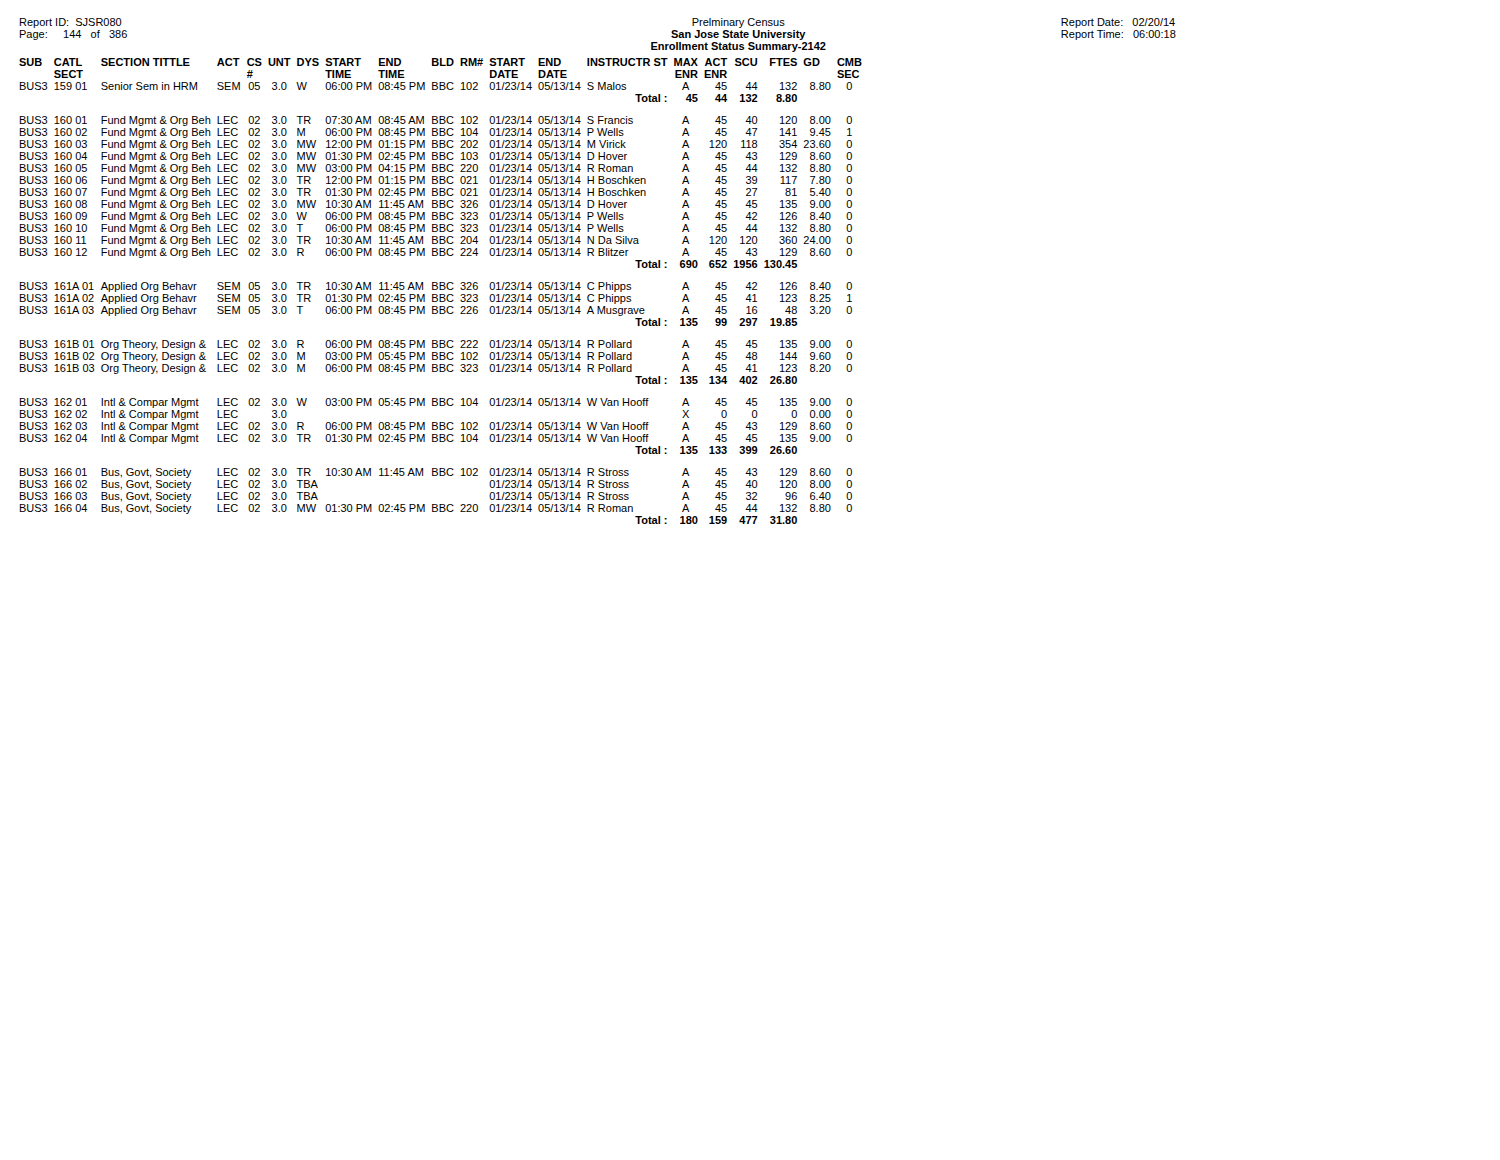| Report ID: SJSR080 Page: 144 of 386 | Prelminary Census San Jose State University Enrollment Status Summary-2142 | Report Date: 02/20/14 Report Time: 06:00:18 |
| SUB | CATL SECT | SECTION TITTLE | ACT | CS # | UNT | DYS | START TIME | END TIME | BLD | RM# | START DATE | END DATE | INSTRUCTR ST | MAX ENR | ACT ENR | SCU | FTES | GD | CMB SEC |
| BUS3 | 159 01 | Senior Sem in HRM | SEM | 05 | 3.0 | W | 06:00 PM | 08:45 PM | BBC | 102 | 01/23/14 | 05/13/14 | S Malos | A | 45 | 44 | 132 | 8.80 | 0 | |
| Total : | 45 | 44 | 132 | 8.80 | | |
| BUS3 | 160 01 | Fund Mgmt & Org Beh | LEC | 02 | 3.0 | TR | 07:30 AM | 08:45 AM | BBC | 102 | 01/23/14 | 05/13/14 | S Francis | A | 45 | 40 | 120 | 8.00 | 0 | |
| BUS3 | 160 02 | Fund Mgmt & Org Beh | LEC | 02 | 3.0 | M | 06:00 PM | 08:45 PM | BBC | 104 | 01/23/14 | 05/13/14 | P Wells | A | 45 | 47 | 141 | 9.45 | 1 | |
| BUS3 | 160 03 | Fund Mgmt & Org Beh | LEC | 02 | 3.0 | MW | 12:00 PM | 01:15 PM | BBC | 202 | 01/23/14 | 05/13/14 | M Virick | A | 120 | 118 | 354 | 23.60 | 0 | |
| BUS3 | 160 04 | Fund Mgmt & Org Beh | LEC | 02 | 3.0 | MW | 01:30 PM | 02:45 PM | BBC | 103 | 01/23/14 | 05/13/14 | D Hover | A | 45 | 43 | 129 | 8.60 | 0 | |
| BUS3 | 160 05 | Fund Mgmt & Org Beh | LEC | 02 | 3.0 | MW | 03:00 PM | 04:15 PM | BBC | 220 | 01/23/14 | 05/13/14 | R Roman | A | 45 | 44 | 132 | 8.80 | 0 | |
| BUS3 | 160 06 | Fund Mgmt & Org Beh | LEC | 02 | 3.0 | TR | 12:00 PM | 01:15 PM | BBC | 021 | 01/23/14 | 05/13/14 | H Boschken | A | 45 | 39 | 117 | 7.80 | 0 | |
| BUS3 | 160 07 | Fund Mgmt & Org Beh | LEC | 02 | 3.0 | TR | 01:30 PM | 02:45 PM | BBC | 021 | 01/23/14 | 05/13/14 | H Boschken | A | 45 | 27 | 81 | 5.40 | 0 | |
| BUS3 | 160 08 | Fund Mgmt & Org Beh | LEC | 02 | 3.0 | MW | 10:30 AM | 11:45 AM | BBC | 326 | 01/23/14 | 05/13/14 | D Hover | A | 45 | 45 | 135 | 9.00 | 0 | |
| BUS3 | 160 09 | Fund Mgmt & Org Beh | LEC | 02 | 3.0 | W | 06:00 PM | 08:45 PM | BBC | 323 | 01/23/14 | 05/13/14 | P Wells | A | 45 | 42 | 126 | 8.40 | 0 | |
| BUS3 | 160 10 | Fund Mgmt & Org Beh | LEC | 02 | 3.0 | T | 06:00 PM | 08:45 PM | BBC | 323 | 01/23/14 | 05/13/14 | P Wells | A | 45 | 44 | 132 | 8.80 | 0 | |
| BUS3 | 160 11 | Fund Mgmt & Org Beh | LEC | 02 | 3.0 | TR | 10:30 AM | 11:45 AM | BBC | 204 | 01/23/14 | 05/13/14 | N Da Silva | A | 120 | 120 | 360 | 24.00 | 0 | |
| BUS3 | 160 12 | Fund Mgmt & Org Beh | LEC | 02 | 3.0 | R | 06:00 PM | 08:45 PM | BBC | 224 | 01/23/14 | 05/13/14 | R Blitzer | A | 45 | 43 | 129 | 8.60 | 0 | |
| Total : | 690 | 652 | 1956 | 130.45 | | |
| BUS3 | 161A 01 | Applied Org Behavr | SEM | 05 | 3.0 | TR | 10:30 AM | 11:45 AM | BBC | 326 | 01/23/14 | 05/13/14 | C Phipps | A | 45 | 42 | 126 | 8.40 | 0 | |
| BUS3 | 161A 02 | Applied Org Behavr | SEM | 05 | 3.0 | TR | 01:30 PM | 02:45 PM | BBC | 323 | 01/23/14 | 05/13/14 | C Phipps | A | 45 | 41 | 123 | 8.25 | 1 | |
| BUS3 | 161A 03 | Applied Org Behavr | SEM | 05 | 3.0 | T | 06:00 PM | 08:45 PM | BBC | 226 | 01/23/14 | 05/13/14 | A Musgrave | A | 45 | 16 | 48 | 3.20 | 0 | |
| Total : | 135 | 99 | 297 | 19.85 | | |
| BUS3 | 161B 01 | Org Theory, Design & | LEC | 02 | 3.0 | R | 06:00 PM | 08:45 PM | BBC | 222 | 01/23/14 | 05/13/14 | R Pollard | A | 45 | 45 | 135 | 9.00 | 0 | |
| BUS3 | 161B 02 | Org Theory, Design & | LEC | 02 | 3.0 | M | 03:00 PM | 05:45 PM | BBC | 102 | 01/23/14 | 05/13/14 | R Pollard | A | 45 | 48 | 144 | 9.60 | 0 | |
| BUS3 | 161B 03 | Org Theory, Design & | LEC | 02 | 3.0 | M | 06:00 PM | 08:45 PM | BBC | 323 | 01/23/14 | 05/13/14 | R Pollard | A | 45 | 41 | 123 | 8.20 | 0 | |
| Total : | 135 | 134 | 402 | 26.80 | | |
| BUS3 | 162 01 | Intl & Compar Mgmt | LEC | 02 | 3.0 | W | 03:00 PM | 05:45 PM | BBC | 104 | 01/23/14 | 05/13/14 | W Van Hooff | A | 45 | 45 | 135 | 9.00 | 0 | |
| BUS3 | 162 02 | Intl & Compar Mgmt | LEC | | 3.0 | | | | | | | | | X | 0 | 0 | 0 | 0.00 | 0 | |
| BUS3 | 162 03 | Intl & Compar Mgmt | LEC | 02 | 3.0 | R | 06:00 PM | 08:45 PM | BBC | 102 | 01/23/14 | 05/13/14 | W Van Hooff | A | 45 | 43 | 129 | 8.60 | 0 | |
| BUS3 | 162 04 | Intl & Compar Mgmt | LEC | 02 | 3.0 | TR | 01:30 PM | 02:45 PM | BBC | 104 | 01/23/14 | 05/13/14 | W Van Hooff | A | 45 | 45 | 135 | 9.00 | 0 | |
| Total : | 135 | 133 | 399 | 26.60 | | |
| BUS3 | 166 01 | Bus, Govt, Society | LEC | 02 | 3.0 | TR | 10:30 AM | 11:45 AM | BBC | 102 | 01/23/14 | 05/13/14 | R Stross | A | 45 | 43 | 129 | 8.60 | 0 | |
| BUS3 | 166 02 | Bus, Govt, Society | LEC | 02 | 3.0 | TBA | | | | | 01/23/14 | 05/13/14 | R Stross | A | 45 | 40 | 120 | 8.00 | 0 | |
| BUS3 | 166 03 | Bus, Govt, Society | LEC | 02 | 3.0 | TBA | | | | | 01/23/14 | 05/13/14 | R Stross | A | 45 | 32 | 96 | 6.40 | 0 | |
| BUS3 | 166 04 | Bus, Govt, Society | LEC | 02 | 3.0 | MW | 01:30 PM | 02:45 PM | BBC | 220 | 01/23/14 | 05/13/14 | R Roman | A | 45 | 44 | 132 | 8.80 | 0 | |
| Total : | 180 | 159 | 477 | 31.80 | | |